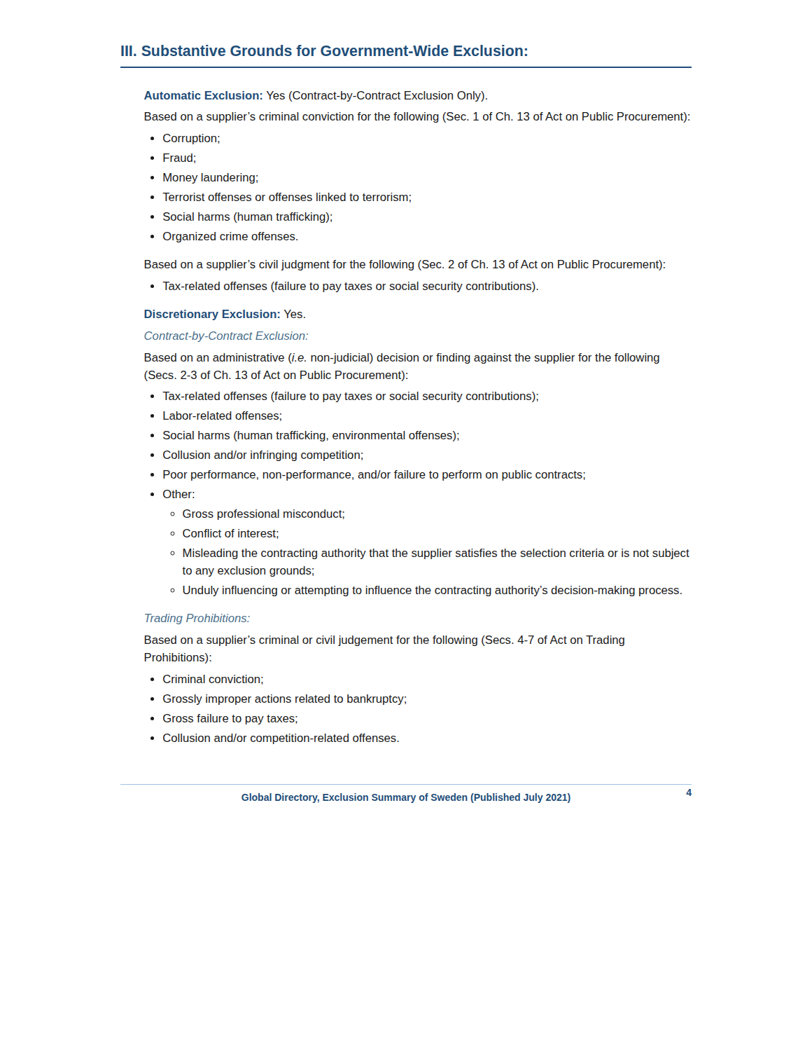III. Substantive Grounds for Government-Wide Exclusion:
Automatic Exclusion: Yes (Contract-by-Contract Exclusion Only).
Based on a supplier’s criminal conviction for the following (Sec. 1 of Ch. 13 of Act on Public Procurement):
Corruption;
Fraud;
Money laundering;
Terrorist offenses or offenses linked to terrorism;
Social harms (human trafficking);
Organized crime offenses.
Based on a supplier’s civil judgment for the following (Sec. 2 of Ch. 13 of Act on Public Procurement):
Tax-related offenses (failure to pay taxes or social security contributions).
Discretionary Exclusion: Yes.
Contract-by-Contract Exclusion:
Based on an administrative (i.e. non-judicial) decision or finding against the supplier for the following (Secs. 2-3 of Ch. 13 of Act on Public Procurement):
Tax-related offenses (failure to pay taxes or social security contributions);
Labor-related offenses;
Social harms (human trafficking, environmental offenses);
Collusion and/or infringing competition;
Poor performance, non-performance, and/or failure to perform on public contracts;
Other:
Gross professional misconduct;
Conflict of interest;
Misleading the contracting authority that the supplier satisfies the selection criteria or is not subject to any exclusion grounds;
Unduly influencing or attempting to influence the contracting authority’s decision-making process.
Trading Prohibitions:
Based on a supplier’s criminal or civil judgement for the following (Secs. 4-7 of Act on Trading Prohibitions):
Criminal conviction;
Grossly improper actions related to bankruptcy;
Gross failure to pay taxes;
Collusion and/or competition-related offenses.
Global Directory, Exclusion Summary of Sweden (Published July 2021)
4